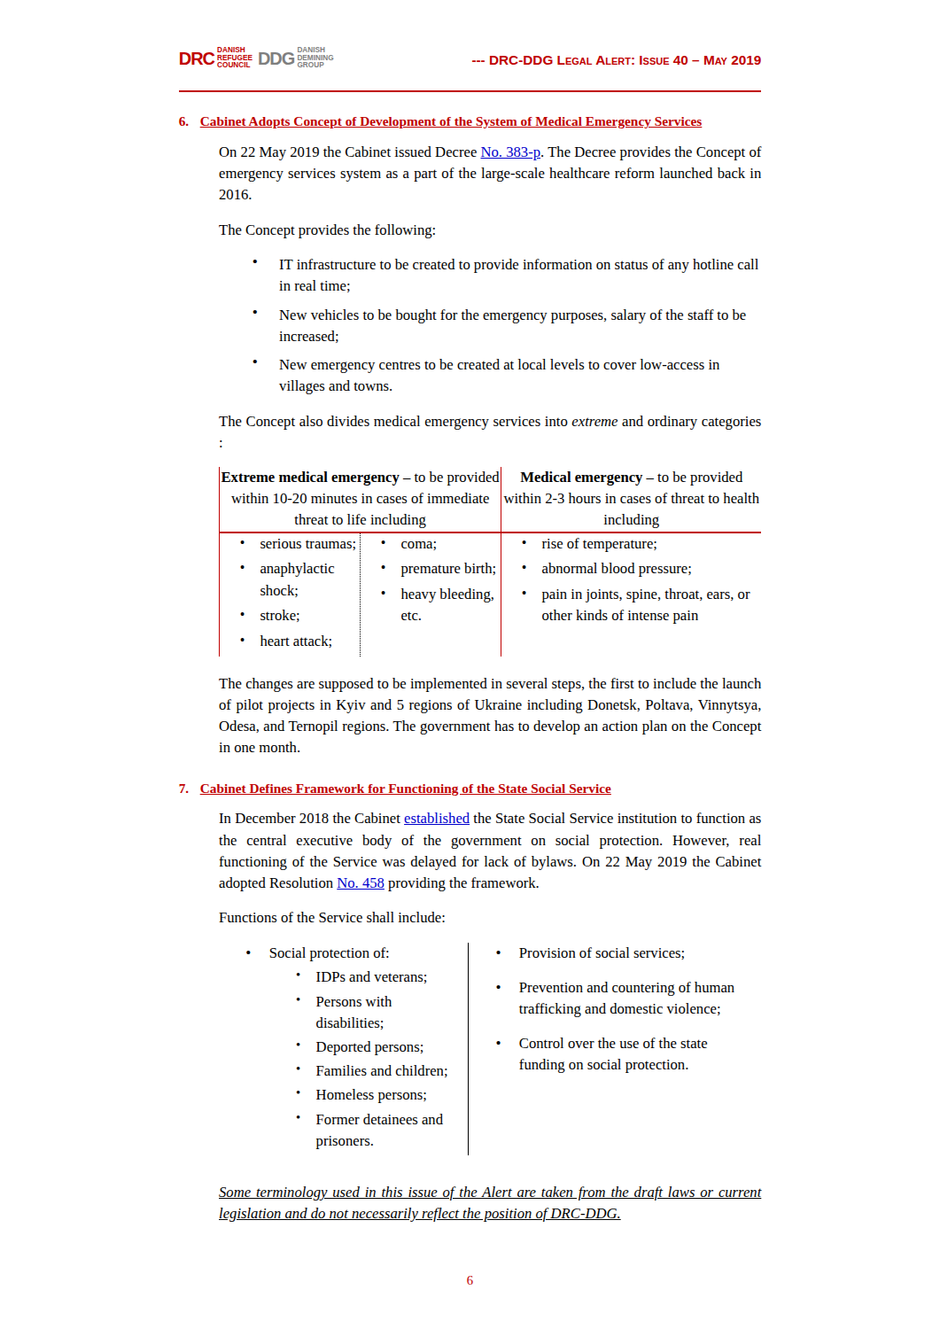DRC Danish
Refugee
Council
DDG Danish
Demining
Group
--- DRC-DDG Legal Alert: Issue 40 – May 2019
6. Cabinet Adopts Concept of Development of the System of Medical Emergency Services
On 22 May 2019 the Cabinet issued Decree No. 383-p. The Decree provides the Concept of emergency services system as a part of the large-scale healthcare reform launched back in 2016.
The Concept provides the following:
IT infrastructure to be created to provide information on status of any hotline call in real time;
New vehicles to be bought for the emergency purposes, salary of the staff to be increased;
New emergency centres to be created at local levels to cover low-access in villages and towns.
The Concept also divides medical emergency services into extreme and ordinary categories :
| Extreme medical emergency – to be provided within 10-20 minutes in cases of immediate threat to life including | Medical emergency – to be provided within 2-3 hours in cases of threat to health including |
| serious traumas; anaphylactic shock; stroke; heart attack; | coma; premature birth; heavy bleeding, etc. | rise of temperature; abnormal blood pressure; pain in joints, spine, throat, ears, or other kinds of intense pain |
The changes are supposed to be implemented in several steps, the first to include the launch of pilot projects in Kyiv and 5 regions of Ukraine including Donetsk, Poltava, Vinnytsya, Odesa, and Ternopil regions. The government has to develop an action plan on the Concept in one month.
7. Cabinet Defines Framework for Functioning of the State Social Service
In December 2018 the Cabinet established the State Social Service institution to function as the central executive body of the government on social protection. However, real functioning of the Service was delayed for lack of bylaws. On 22 May 2019 the Cabinet adopted Resolution No. 458 providing the framework.
Functions of the Service shall include:
| Social protection of: IDPs and veterans; Persons with disabilities; Deported persons; Families and children; Homeless persons; Former detainees and prisoners. | Provision of social services; Prevention and countering of human trafficking and domestic violence; Control over the use of the state funding on social protection. |
Some terminology used in this issue of the Alert are taken from the draft laws or current legislation and do not necessarily reflect the position of DRC-DDG.
6